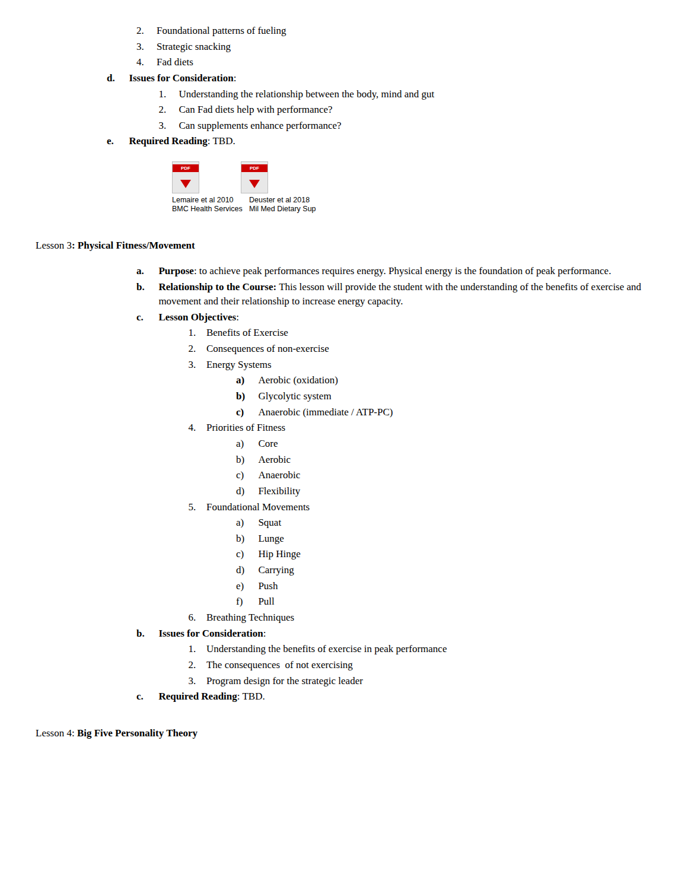2. Foundational patterns of fueling
3. Strategic snacking
4. Fad diets
d. Issues for Consideration:
1. Understanding the relationship between the body, mind and gut
2. Can Fad diets help with performance?
3. Can supplements enhance performance?
e. Required Reading: TBD.
Lemaire et al 2010 BMC Health Services Deuster et al 2018 Mil Med Dietary Sup
Lesson 3: Physical Fitness/Movement
a. Purpose: to achieve peak performances requires energy. Physical energy is the foundation of peak performance.
b. Relationship to the Course: This lesson will provide the student with the understanding of the benefits of exercise and movement and their relationship to increase energy capacity.
c. Lesson Objectives:
1. Benefits of Exercise
2. Consequences of non-exercise
3. Energy Systems
a) Aerobic (oxidation)
b) Glycolytic system
c) Anaerobic (immediate / ATP-PC)
4. Priorities of Fitness
a) Core
b) Aerobic
c) Anaerobic
d) Flexibility
5. Foundational Movements
a) Squat
b) Lunge
c) Hip Hinge
d) Carrying
e) Push
f) Pull
6. Breathing Techniques
b. Issues for Consideration:
1. Understanding the benefits of exercise in peak performance
2. The consequences of not exercising
3. Program design for the strategic leader
c. Required Reading: TBD.
Lesson 4: Big Five Personality Theory